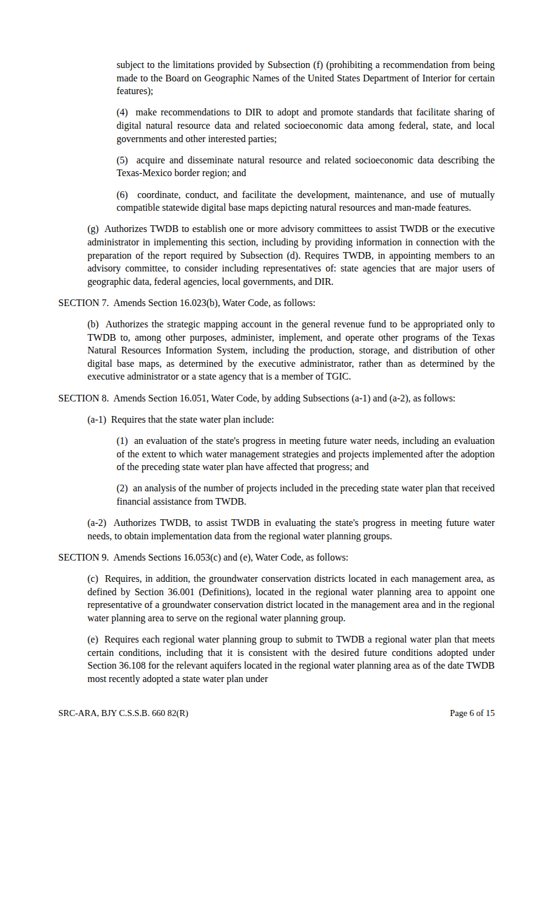subject to the limitations provided by Subsection (f) (prohibiting a recommendation from being made to the Board on Geographic Names of the United States Department of Interior for certain features);
(4) make recommendations to DIR to adopt and promote standards that facilitate sharing of digital natural resource data and related socioeconomic data among federal, state, and local governments and other interested parties;
(5) acquire and disseminate natural resource and related socioeconomic data describing the Texas-Mexico border region; and
(6) coordinate, conduct, and facilitate the development, maintenance, and use of mutually compatible statewide digital base maps depicting natural resources and man-made features.
(g) Authorizes TWDB to establish one or more advisory committees to assist TWDB or the executive administrator in implementing this section, including by providing information in connection with the preparation of the report required by Subsection (d). Requires TWDB, in appointing members to an advisory committee, to consider including representatives of: state agencies that are major users of geographic data, federal agencies, local governments, and DIR.
SECTION 7. Amends Section 16.023(b), Water Code, as follows:
(b) Authorizes the strategic mapping account in the general revenue fund to be appropriated only to TWDB to, among other purposes, administer, implement, and operate other programs of the Texas Natural Resources Information System, including the production, storage, and distribution of other digital base maps, as determined by the executive administrator, rather than as determined by the executive administrator or a state agency that is a member of TGIC.
SECTION 8. Amends Section 16.051, Water Code, by adding Subsections (a-1) and (a-2), as follows:
(a-1) Requires that the state water plan include:
(1) an evaluation of the state's progress in meeting future water needs, including an evaluation of the extent to which water management strategies and projects implemented after the adoption of the preceding state water plan have affected that progress; and
(2) an analysis of the number of projects included in the preceding state water plan that received financial assistance from TWDB.
(a-2) Authorizes TWDB, to assist TWDB in evaluating the state's progress in meeting future water needs, to obtain implementation data from the regional water planning groups.
SECTION 9. Amends Sections 16.053(c) and (e), Water Code, as follows:
(c) Requires, in addition, the groundwater conservation districts located in each management area, as defined by Section 36.001 (Definitions), located in the regional water planning area to appoint one representative of a groundwater conservation district located in the management area and in the regional water planning area to serve on the regional water planning group.
(e) Requires each regional water planning group to submit to TWDB a regional water plan that meets certain conditions, including that it is consistent with the desired future conditions adopted under Section 36.108 for the relevant aquifers located in the regional water planning area as of the date TWDB most recently adopted a state water plan under
SRC-ARA, BJY C.S.S.B. 660 82(R) Page 6 of 15